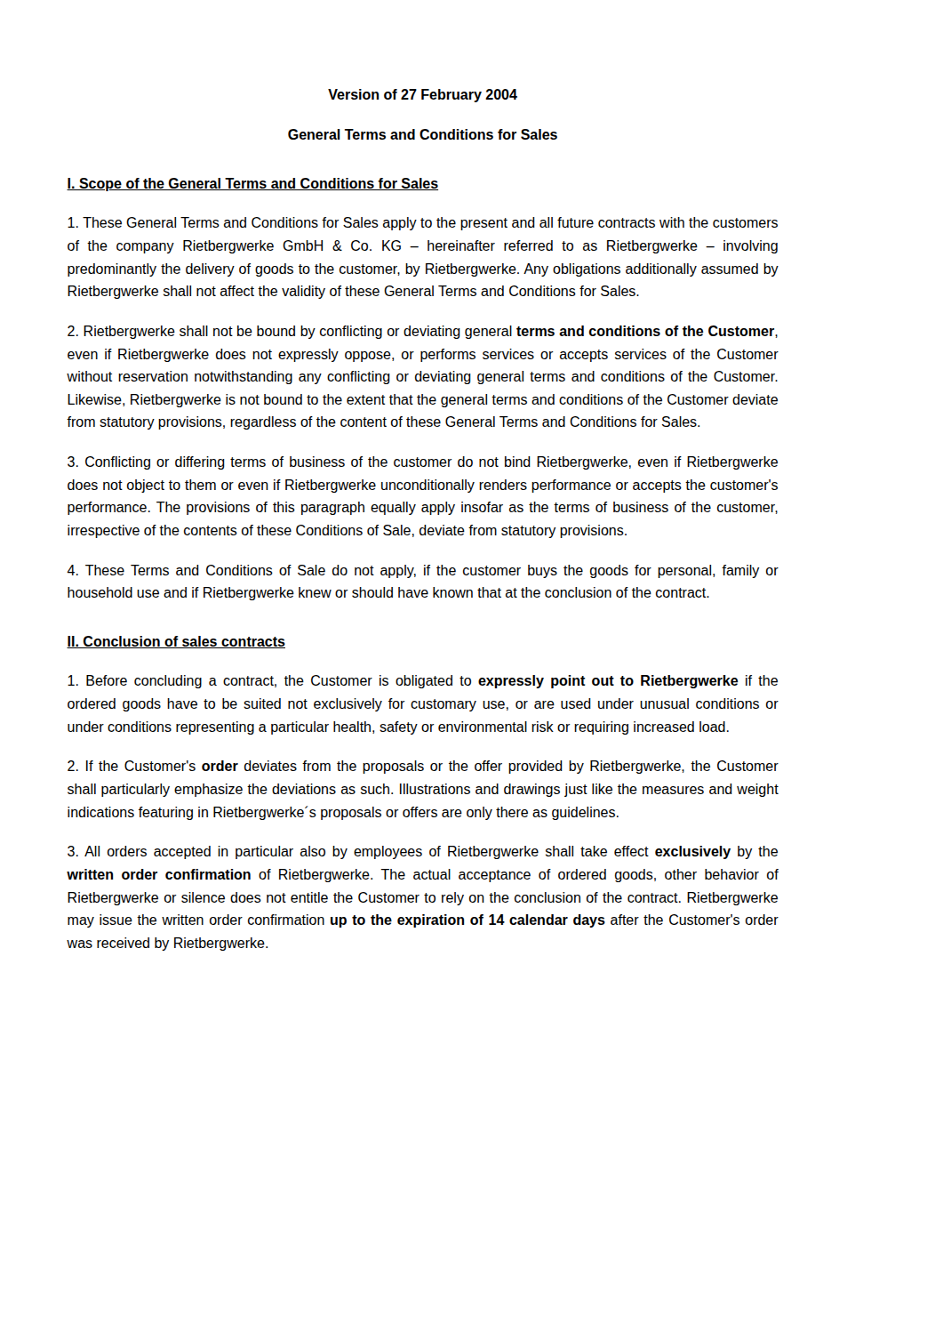Version of 27 February 2004
General Terms and Conditions for Sales
I. Scope of the General Terms and Conditions for Sales
1. These General Terms and Conditions for Sales apply to the present and all future contracts with the customers of the company Rietbergwerke GmbH & Co. KG – hereinafter referred to as Rietbergwerke – involving predominantly the delivery of goods to the customer, by Rietbergwerke. Any obligations additionally assumed by Rietbergwerke shall not affect the validity of these General Terms and Conditions for Sales.
2. Rietbergwerke shall not be bound by conflicting or deviating general terms and conditions of the Customer, even if Rietbergwerke does not expressly oppose, or performs services or accepts services of the Customer without reservation notwithstanding any conflicting or deviating general terms and conditions of the Customer. Likewise, Rietbergwerke is not bound to the extent that the general terms and conditions of the Customer deviate from statutory provisions, regardless of the content of these General Terms and Conditions for Sales.
3. Conflicting or differing terms of business of the customer do not bind Rietbergwerke, even if Rietbergwerke does not object to them or even if Rietbergwerke unconditionally renders performance or accepts the customer's performance. The provisions of this paragraph equally apply insofar as the terms of business of the customer, irrespective of the contents of these Conditions of Sale, deviate from statutory provisions.
4. These Terms and Conditions of Sale do not apply, if the customer buys the goods for personal, family or household use and if Rietbergwerke knew or should have known that at the conclusion of the contract.
II. Conclusion of sales contracts
1. Before concluding a contract, the Customer is obligated to expressly point out to Rietbergwerke if the ordered goods have to be suited not exclusively for customary use, or are used under unusual conditions or under conditions representing a particular health, safety or environmental risk or requiring increased load.
2. If the Customer's order deviates from the proposals or the offer provided by Rietbergwerke, the Customer shall particularly emphasize the deviations as such. Illustrations and drawings just like the measures and weight indications featuring in Rietbergwerke´s proposals or offers are only there as guidelines.
3. All orders accepted in particular also by employees of Rietbergwerke shall take effect exclusively by the written order confirmation of Rietbergwerke. The actual acceptance of ordered goods, other behavior of Rietbergwerke or silence does not entitle the Customer to rely on the conclusion of the contract. Rietbergwerke may issue the written order confirmation up to the expiration of 14 calendar days after the Customer's order was received by Rietbergwerke.